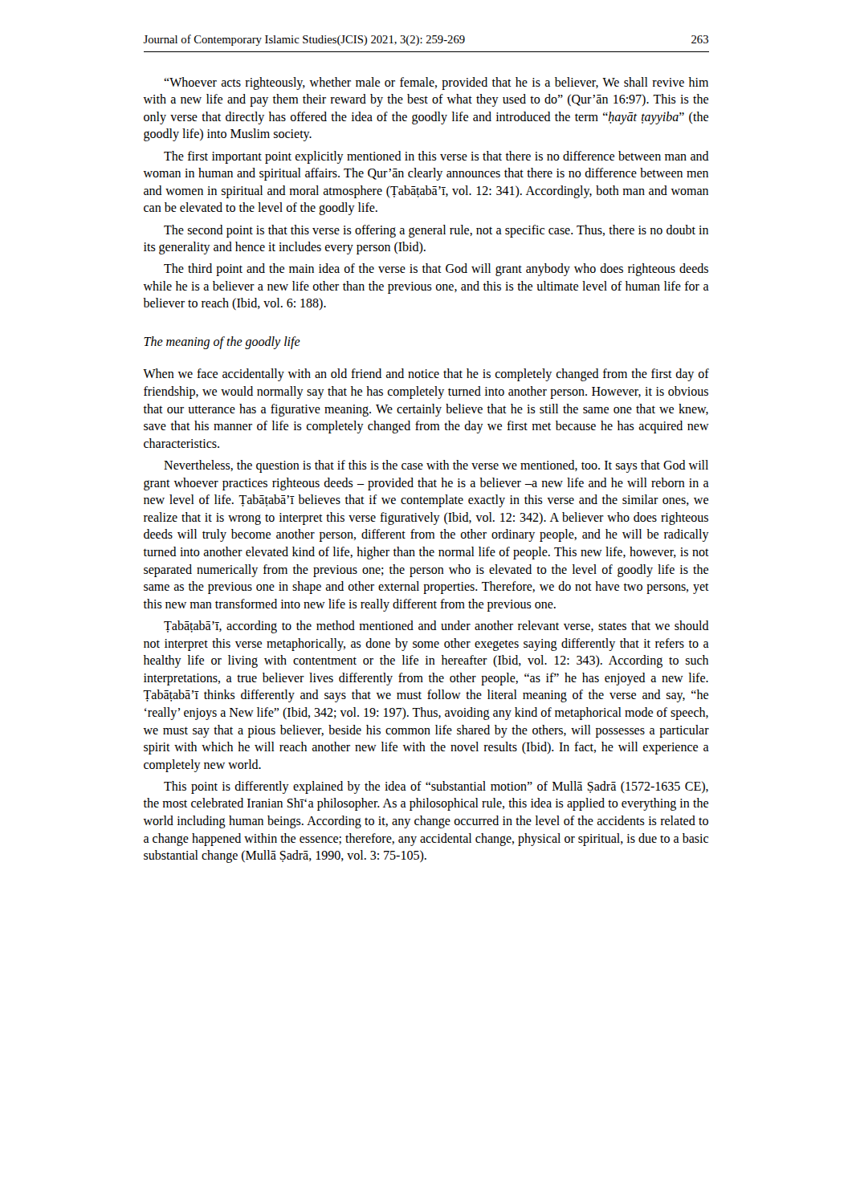Journal of Contemporary Islamic Studies(JCIS) 2021, 3(2): 259-269 263
“Whoever acts righteously, whether male or female, provided that he is a believer, We shall revive him with a new life and pay them their reward by the best of what they used to do” (Qur’ān 16:97). This is the only verse that directly has offered the idea of the goodly life and introduced the term “ḥayāt ṭayyiba” (the goodly life) into Muslim society.
The first important point explicitly mentioned in this verse is that there is no difference between man and woman in human and spiritual affairs. The Qur’ān clearly announces that there is no difference between men and women in spiritual and moral atmosphere (Ṭabāṭabā’ī, vol. 12: 341). Accordingly, both man and woman can be elevated to the level of the goodly life.
The second point is that this verse is offering a general rule, not a specific case. Thus, there is no doubt in its generality and hence it includes every person (Ibid).
The third point and the main idea of the verse is that God will grant anybody who does righteous deeds while he is a believer a new life other than the previous one, and this is the ultimate level of human life for a believer to reach (Ibid, vol. 6: 188).
The meaning of the goodly life
When we face accidentally with an old friend and notice that he is completely changed from the first day of friendship, we would normally say that he has completely turned into another person. However, it is obvious that our utterance has a figurative meaning. We certainly believe that he is still the same one that we knew, save that his manner of life is completely changed from the day we first met because he has acquired new characteristics.
Nevertheless, the question is that if this is the case with the verse we mentioned, too. It says that God will grant whoever practices righteous deeds – provided that he is a believer –a new life and he will reborn in a new level of life. Ṭabāṭabā’ī believes that if we contemplate exactly in this verse and the similar ones, we realize that it is wrong to interpret this verse figuratively (Ibid, vol. 12: 342). A believer who does righteous deeds will truly become another person, different from the other ordinary people, and he will be radically turned into another elevated kind of life, higher than the normal life of people. This new life, however, is not separated numerically from the previous one; the person who is elevated to the level of goodly life is the same as the previous one in shape and other external properties. Therefore, we do not have two persons, yet this new man transformed into new life is really different from the previous one.
Ṭabāṭabā’ī, according to the method mentioned and under another relevant verse, states that we should not interpret this verse metaphorically, as done by some other exegetes saying differently that it refers to a healthy life or living with contentment or the life in hereafter (Ibid, vol. 12: 343). According to such interpretations, a true believer lives differently from the other people, “as if” he has enjoyed a new life. Ṭabāṭabā’ī thinks differently and says that we must follow the literal meaning of the verse and say, “he ‘really’ enjoys a New life” (Ibid, 342; vol. 19: 197). Thus, avoiding any kind of metaphorical mode of speech, we must say that a pious believer, beside his common life shared by the others, will possesses a particular spirit with which he will reach another new life with the novel results (Ibid). In fact, he will experience a completely new world.
This point is differently explained by the idea of “substantial motion” of Mullā Ṣadrā (1572-1635 CE), the most celebrated Iranian Shī‘a philosopher. As a philosophical rule, this idea is applied to everything in the world including human beings. According to it, any change occurred in the level of the accidents is related to a change happened within the essence; therefore, any accidental change, physical or spiritual, is due to a basic substantial change (Mullā Ṣadrā, 1990, vol. 3: 75-105).